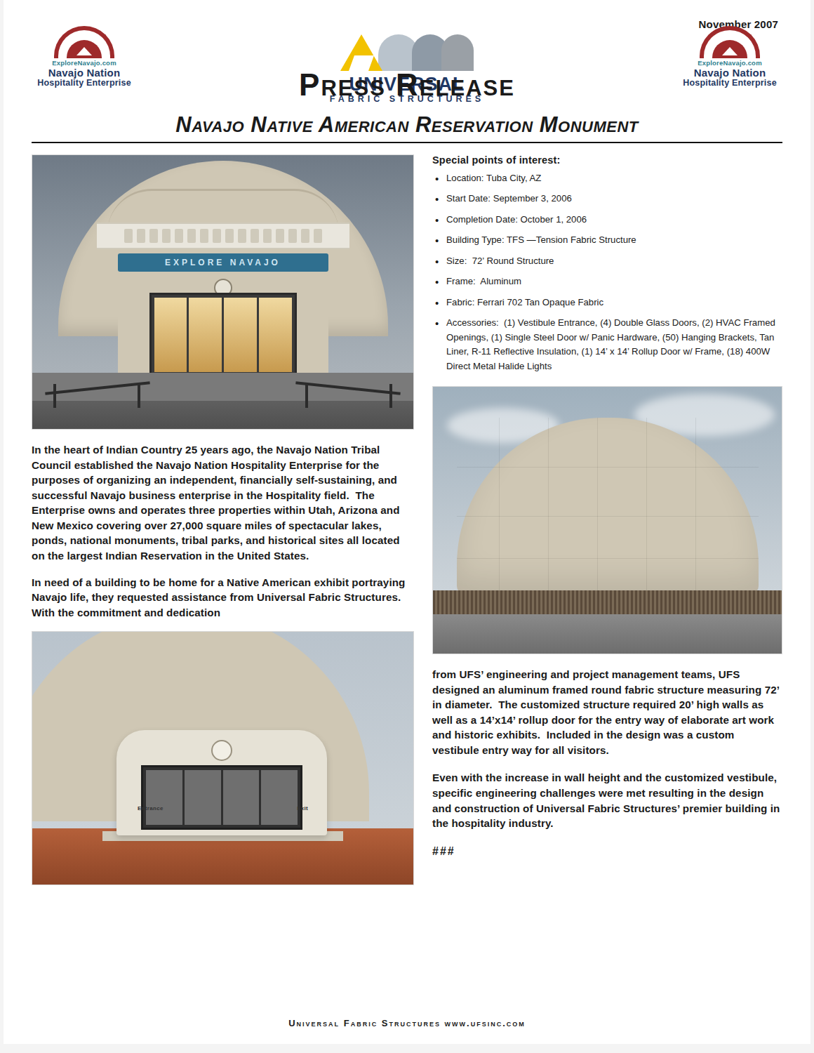November 2007
ExploreNavajo.com
Navajo Nation
Hospitality Enterprise
UNIVERSAL
FABRIC STRUCTURES
ExploreNavajo.com
Navajo Nation
Hospitality Enterprise
Press Release
Navajo Native American Reservation Monument
EXPLORE NAVAJO
In the heart of Indian Country 25 years ago, the Navajo Nation Tribal Council established the Navajo Nation Hospitality Enterprise for the purposes of organizing an independent, financially self-sustaining, and successful Navajo business enterprise in the Hospitality field. The Enterprise owns and operates three properties within Utah, Arizona and New Mexico covering over 27,000 square miles of spectacular lakes, ponds, national monuments, tribal parks, and historical sites all located on the largest Indian Reservation in the United States.
In need of a building to be home for a Native American exhibit portraying Navajo life, they requested assistance from Universal Fabric Structures. With the commitment and dedication
Entrance
Exit
Special points of interest:
Location: Tuba City, AZ
Start Date: September 3, 2006
Completion Date: October 1, 2006
Building Type: TFS —Tension Fabric Structure
Size: 72’ Round Structure
Frame: Aluminum
Fabric: Ferrari 702 Tan Opaque Fabric
Accessories: (1) Vestibule Entrance, (4) Double Glass Doors, (2) HVAC Framed Openings, (1) Single Steel Door w/ Panic Hardware, (50) Hanging Brackets, Tan Liner, R-11 Reflective Insulation, (1) 14’ x 14’ Rollup Door w/ Frame, (18) 400W Direct Metal Halide Lights
from UFS’ engineering and project management teams, UFS designed an aluminum framed round fabric structure measuring 72’ in diameter. The customized structure required 20’ high walls as well as a 14’x14’ rollup door for the entry way of elaborate art work and historic exhibits. Included in the design was a custom vestibule entry way for all visitors.
Even with the increase in wall height and the customized vestibule, specific engineering challenges were met resulting in the design and construction of Universal Fabric Structures’ premier building in the hospitality industry.
###
Universal Fabric Structures www.ufsinc.com